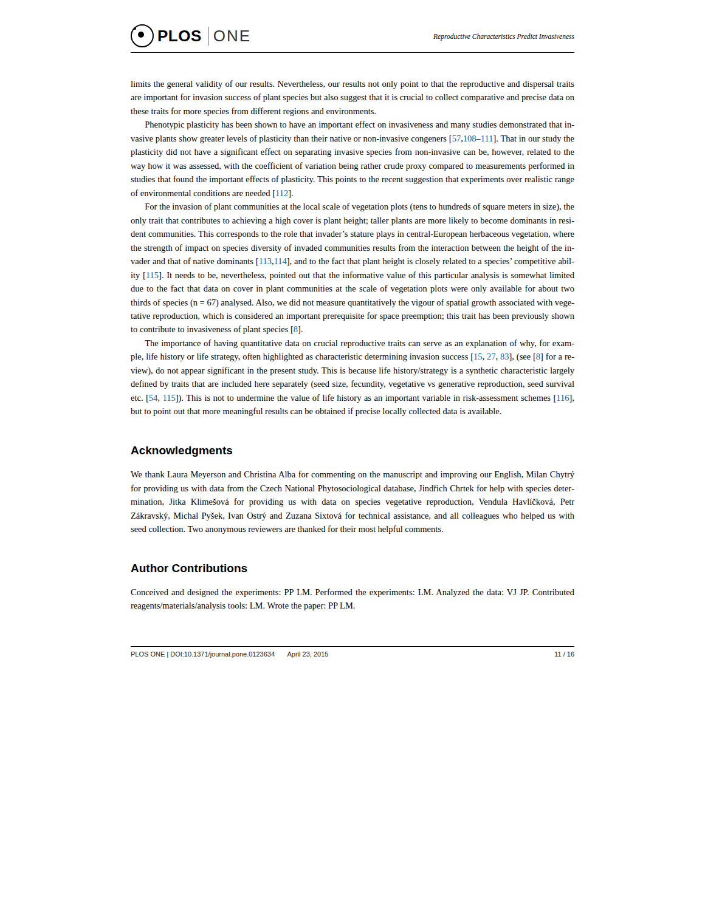PLOS ONE
Reproductive Characteristics Predict Invasiveness
limits the general validity of our results. Nevertheless, our results not only point to that the reproductive and dispersal traits are important for invasion success of plant species but also suggest that it is crucial to collect comparative and precise data on these traits for more species from different regions and environments.
Phenotypic plasticity has been shown to have an important effect on invasiveness and many studies demonstrated that invasive plants show greater levels of plasticity than their native or non-invasive congeners [57,108–111]. That in our study the plasticity did not have a significant effect on separating invasive species from non-invasive can be, however, related to the way how it was assessed, with the coefficient of variation being rather crude proxy compared to measurements performed in studies that found the important effects of plasticity. This points to the recent suggestion that experiments over realistic range of environmental conditions are needed [112].
For the invasion of plant communities at the local scale of vegetation plots (tens to hundreds of square meters in size), the only trait that contributes to achieving a high cover is plant height; taller plants are more likely to become dominants in resident communities. This corresponds to the role that invader’s stature plays in central-European herbaceous vegetation, where the strength of impact on species diversity of invaded communities results from the interaction between the height of the invader and that of native dominants [113,114], and to the fact that plant height is closely related to a species’ competitive ability [115]. It needs to be, nevertheless, pointed out that the informative value of this particular analysis is somewhat limited due to the fact that data on cover in plant communities at the scale of vegetation plots were only available for about two thirds of species (n = 67) analysed. Also, we did not measure quantitatively the vigour of spatial growth associated with vegetative reproduction, which is considered an important prerequisite for space preemption; this trait has been previously shown to contribute to invasiveness of plant species [8].
The importance of having quantitative data on crucial reproductive traits can serve as an explanation of why, for example, life history or life strategy, often highlighted as characteristic determining invasion success [15, 27, 83], (see [8] for a review), do not appear significant in the present study. This is because life history/strategy is a synthetic characteristic largely defined by traits that are included here separately (seed size, fecundity, vegetative vs generative reproduction, seed survival etc. [54, 115]). This is not to undermine the value of life history as an important variable in risk-assessment schemes [116], but to point out that more meaningful results can be obtained if precise locally collected data is available.
Acknowledgments
We thank Laura Meyerson and Christina Alba for commenting on the manuscript and improving our English, Milan Chytrý for providing us with data from the Czech National Phytosociological database, Jindřich Chrtek for help with species determination, Jitka Klimešová for providing us with data on species vegetative reproduction, Vendula Havlíčková, Petr Zákravský, Michal Pyšek, Ivan Ostrý and Zuzana Sixtová for technical assistance, and all colleagues who helped us with seed collection. Two anonymous reviewers are thanked for their most helpful comments.
Author Contributions
Conceived and designed the experiments: PP LM. Performed the experiments: LM. Analyzed the data: VJ JP. Contributed reagents/materials/analysis tools: LM. Wrote the paper: PP LM.
PLOS ONE | DOI:10.1371/journal.pone.0123634 April 23, 2015
11 / 16